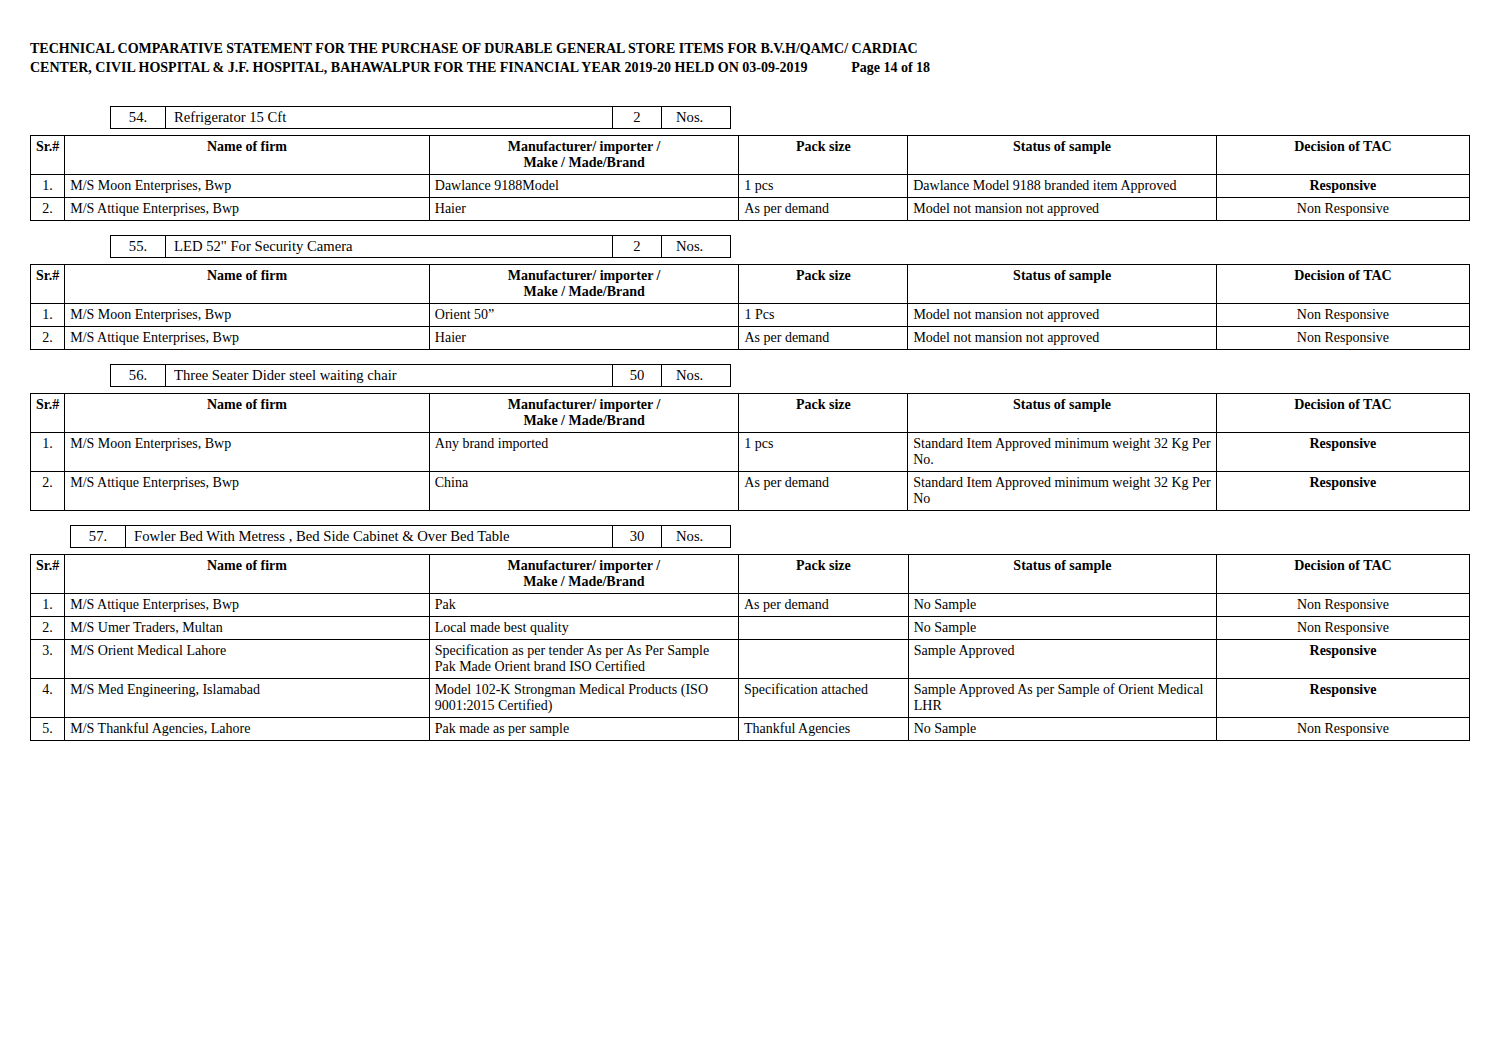TECHNICAL COMPARATIVE STATEMENT FOR THE PURCHASE OF DURABLE GENERAL STORE ITEMS FOR B.V.H/QAMC/ CARDIAC CENTER, CIVIL HOSPITAL & J.F. HOSPITAL, BAHAWALPUR FOR THE FINANCIAL YEAR 2019-20 HELD ON 03-09-2019 Page 14 of 18
54.
Refrigerator 15 Cft
2
Nos.
| Sr.# | Name of firm | Manufacturer/ importer / Make / Made/Brand | Pack size | Status of sample | Decision of TAC |
| --- | --- | --- | --- | --- | --- |
| 1. | M/S Moon Enterprises, Bwp | Dawlance 9188Model | 1 pcs | Dawlance Model 9188 branded item Approved | Responsive |
| 2. | M/S Attique Enterprises, Bwp | Haier | As per demand | Model not mansion not approved | Non Responsive |
55.
LED 52" For Security Camera
2
Nos.
| Sr.# | Name of firm | Manufacturer/ importer / Make / Made/Brand | Pack size | Status of sample | Decision of TAC |
| --- | --- | --- | --- | --- | --- |
| 1. | M/S Moon Enterprises, Bwp | Orient 50” | 1 Pcs | Model not mansion not approved | Non Responsive |
| 2. | M/S Attique Enterprises, Bwp | Haier | As per demand | Model not mansion not approved | Non Responsive |
56.
Three Seater Dider steel waiting chair
50
Nos.
| Sr.# | Name of firm | Manufacturer/ importer / Make / Made/Brand | Pack size | Status of sample | Decision of TAC |
| --- | --- | --- | --- | --- | --- |
| 1. | M/S Moon Enterprises, Bwp | Any brand imported | 1 pcs | Standard Item Approved minimum weight 32 Kg Per No. | Responsive |
| 2. | M/S Attique Enterprises, Bwp | China | As per demand | Standard Item Approved minimum weight 32 Kg Per No | Responsive |
57.
Fowler Bed With Metress , Bed Side Cabinet & Over Bed Table
30
Nos.
| Sr.# | Name of firm | Manufacturer/ importer / Make / Made/Brand | Pack size | Status of sample | Decision of TAC |
| --- | --- | --- | --- | --- | --- |
| 1. | M/S Attique Enterprises, Bwp | Pak | As per demand | No Sample | Non Responsive |
| 2. | M/S Umer Traders, Multan | Local made best quality | | No Sample | Non Responsive |
| 3. | M/S Orient Medical Lahore | Specification as per tender As per As Per Sample Pak Made Orient brand ISO Certified | | Sample Approved | Responsive |
| 4. | M/S Med Engineering, Islamabad | Model 102-K Strongman Medical Products (ISO 9001:2015 Certified) | Specification attached | Sample Approved As per Sample of Orient Medical LHR | Responsive |
| 5. | M/S Thankful Agencies, Lahore | Pak made as per sample | Thankful Agencies | No Sample | Non Responsive |